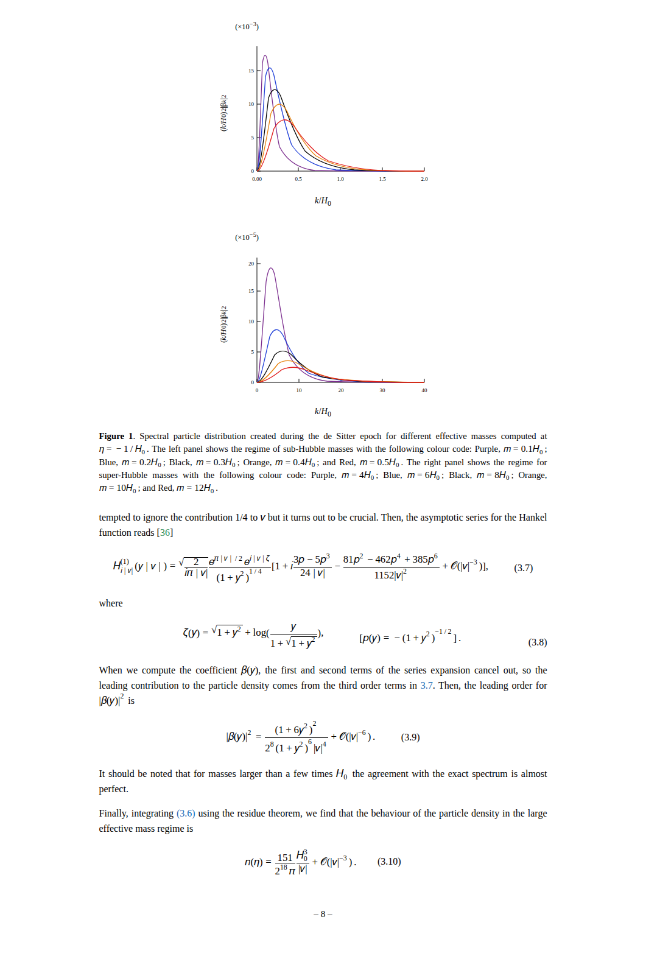(×10−3)
(k/H0)2 |βk|2
0 5 10 15 0.00 0.5 1.0 1.5 2.0
k/H0
(×10−5)
(k/H0)2 |βk|2
0 5 10 15 20 0 10 20 30 40
k/H0
Figure 1. Spectral particle distribution created during the de Sitter epoch for different effective masses computed at η=−1/H0. The left panel shows the regime of sub-Hubble masses with the following colour code: Purple, m=0.1H0; Blue, m=0.2H0; Black, m=0.3H0; Orange, m=0.4H0; and Red, m=0.5H0. The right panel shows the regime for super-Hubble masses with the following colour code: Purple, m=4H0; Blue, m=6H0; Black, m=8H0; Orange, m=10H0; and Red, m=12H0.
tempted to ignore the contribution 1/4 to ν but it turns out to be crucial. Then, the asymptotic series for the Hankel function reads [36]
Hi|ν|(1) (y|ν|) = 2iπ|ν| eπ|ν|/2ei|ν|ζ (1+y2)1/4 [ 1+i 3p−5p324|ν| − 81p2−462p4+385p61152|ν|2 + 𝒪(|ν|−3) ] ,
(3.7)
where
ζ(y)= 1+y2 + log ( y1+1+y2 ) ,
[ p(y)=− (1+y2)−1/2 ].
(3.8)
When we compute the coefficient β(y), the first and second terms of the series expansion cancel out, so the leading contribution to the particle density comes from the third order terms in 3.7. Then, the leading order for |β(y)|2 is
|β(y)|2 = (1+6y2)2 28(1+y2)6|ν|4 + 𝒪(|ν|−6) .
(3.9)
It should be noted that for masses larger than a few times H0 the agreement with the exact spectrum is almost perfect.
Finally, integrating (3.6) using the residue theorem, we find that the behaviour of the particle density in the large effective mass regime is
n(η) = 151218π H03|ν| + 𝒪(|ν|−3) .
(3.10)
– 8 –